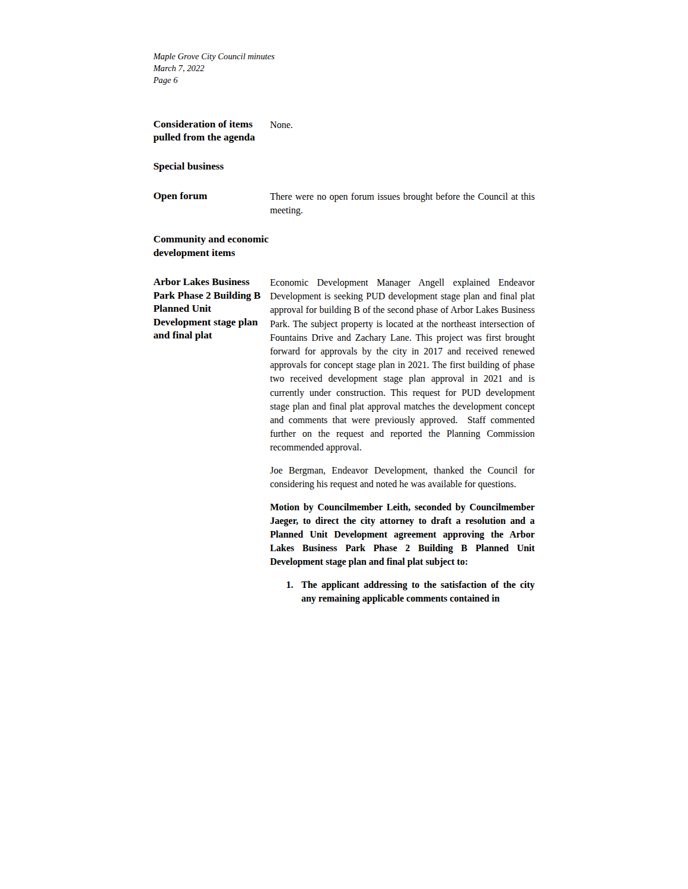Maple Grove City Council minutes
March 7, 2022
Page 6
| Consideration of items pulled from the agenda | None. |
| Special business | |
| Open forum | There were no open forum issues brought before the Council at this meeting. |
| Community and economic development items | |
| Arbor Lakes Business Park Phase 2 Building B Planned Unit Development stage plan and final plat | Economic Development Manager Angell explained Endeavor Development is seeking PUD development stage plan and final plat approval for building B of the second phase of Arbor Lakes Business Park. The subject property is located at the northeast intersection of Fountains Drive and Zachary Lane. This project was first brought forward for approvals by the city in 2017 and received renewed approvals for concept stage plan in 2021. The first building of phase two received development stage plan approval in 2021 and is currently under construction. This request for PUD development stage plan and final plat approval matches the development concept and comments that were previously approved. Staff commented further on the request and reported the Planning Commission recommended approval. Joe Bergman, Endeavor Development, thanked the Council for considering his request and noted he was available for questions. Motion by Councilmember Leith, seconded by Councilmember Jaeger, to direct the city attorney to draft a resolution and a Planned Unit Development agreement approving the Arbor Lakes Business Park Phase 2 Building B Planned Unit Development stage plan and final plat subject to: The applicant addressing to the satisfaction of the city any remaining applicable comments contained in |